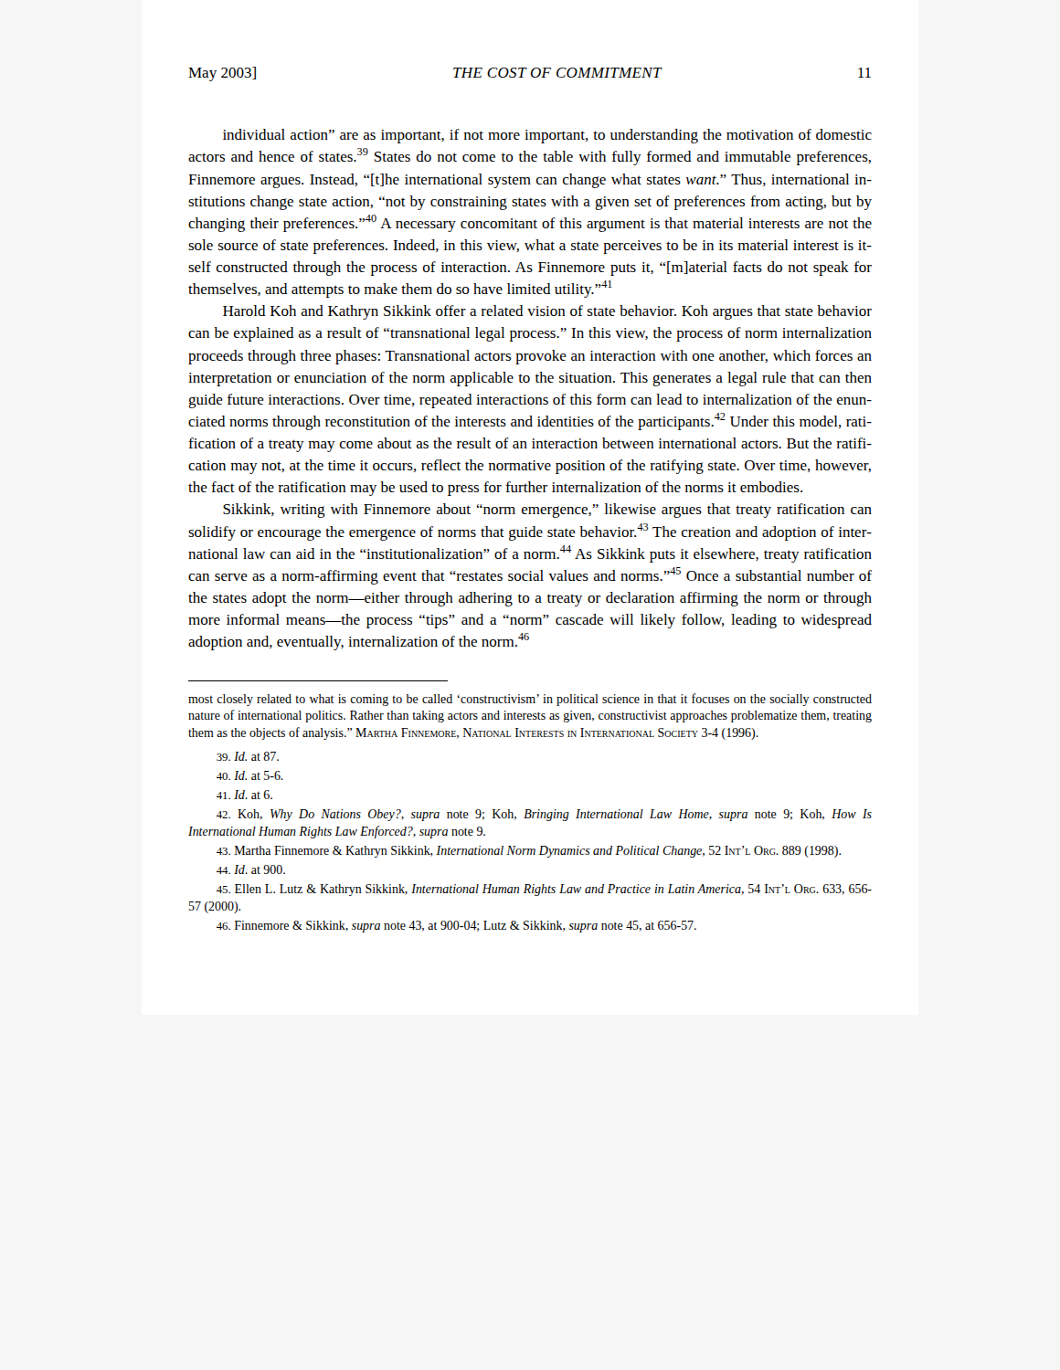May 2003] THE COST OF COMMITMENT 11
individual action” are as important, if not more important, to understanding the motivation of domestic actors and hence of states.39 States do not come to the table with fully formed and immutable preferences, Finnemore argues. Instead, “[t]he international system can change what states want.” Thus, international institutions change state action, “not by constraining states with a given set of preferences from acting, but by changing their preferences.”40 A necessary concomitant of this argument is that material interests are not the sole source of state preferences. Indeed, in this view, what a state perceives to be in its material interest is itself constructed through the process of interaction. As Finnemore puts it, “[m]aterial facts do not speak for themselves, and attempts to make them do so have limited utility.”41
Harold Koh and Kathryn Sikkink offer a related vision of state behavior. Koh argues that state behavior can be explained as a result of “transnational legal process.” In this view, the process of norm internalization proceeds through three phases: Transnational actors provoke an interaction with one another, which forces an interpretation or enunciation of the norm applicable to the situation. This generates a legal rule that can then guide future interactions. Over time, repeated interactions of this form can lead to internalization of the enunciated norms through reconstitution of the interests and identities of the participants.42 Under this model, ratification of a treaty may come about as the result of an interaction between international actors. But the ratification may not, at the time it occurs, reflect the normative position of the ratifying state. Over time, however, the fact of the ratification may be used to press for further internalization of the norms it embodies.
Sikkink, writing with Finnemore about “norm emergence,” likewise argues that treaty ratification can solidify or encourage the emergence of norms that guide state behavior.43 The creation and adoption of international law can aid in the “institutionalization” of a norm.44 As Sikkink puts it elsewhere, treaty ratification can serve as a norm-affirming event that “restates social values and norms.”45 Once a substantial number of the states adopt the norm—either through adhering to a treaty or declaration affirming the norm or through more informal means—the process “tips” and a “norm” cascade will likely follow, leading to widespread adoption and, eventually, internalization of the norm.46
most closely related to what is coming to be called ‘constructivism’ in political science in that it focuses on the socially constructed nature of international politics. Rather than taking actors and interests as given, constructivist approaches problematize them, treating them as the objects of analysis.” Martha Finnemore, National Interests in International Society 3-4 (1996).
39. Id. at 87.
40. Id. at 5-6.
41. Id. at 6.
42. Koh, Why Do Nations Obey?, supra note 9; Koh, Bringing International Law Home, supra note 9; Koh, How Is International Human Rights Law Enforced?, supra note 9.
43. Martha Finnemore & Kathryn Sikkink, International Norm Dynamics and Political Change, 52 Int’l Org. 889 (1998).
44. Id. at 900.
45. Ellen L. Lutz & Kathryn Sikkink, International Human Rights Law and Practice in Latin America, 54 Int’l Org. 633, 656-57 (2000).
46. Finnemore & Sikkink, supra note 43, at 900-04; Lutz & Sikkink, supra note 45, at 656-57.